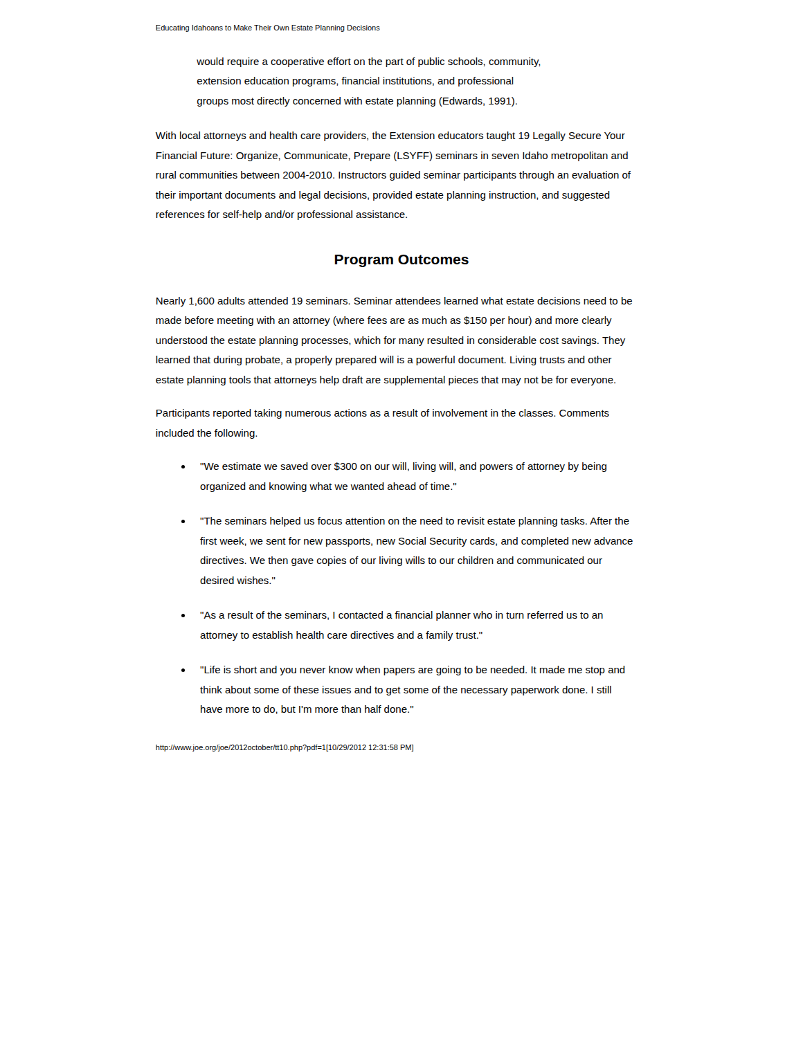Educating Idahoans to Make Their Own Estate Planning Decisions
would require a cooperative effort on the part of public schools, community, extension education programs, financial institutions, and professional groups most directly concerned with estate planning (Edwards, 1991).
With local attorneys and health care providers, the Extension educators taught 19 Legally Secure Your Financial Future: Organize, Communicate, Prepare (LSYFF) seminars in seven Idaho metropolitan and rural communities between 2004-2010. Instructors guided seminar participants through an evaluation of their important documents and legal decisions, provided estate planning instruction, and suggested references for self-help and/or professional assistance.
Program Outcomes
Nearly 1,600 adults attended 19 seminars. Seminar attendees learned what estate decisions need to be made before meeting with an attorney (where fees are as much as $150 per hour) and more clearly understood the estate planning processes, which for many resulted in considerable cost savings. They learned that during probate, a properly prepared will is a powerful document. Living trusts and other estate planning tools that attorneys help draft are supplemental pieces that may not be for everyone.
Participants reported taking numerous actions as a result of involvement in the classes. Comments included the following.
"We estimate we saved over $300 on our will, living will, and powers of attorney by being organized and knowing what we wanted ahead of time."
"The seminars helped us focus attention on the need to revisit estate planning tasks. After the first week, we sent for new passports, new Social Security cards, and completed new advance directives. We then gave copies of our living wills to our children and communicated our desired wishes."
"As a result of the seminars, I contacted a financial planner who in turn referred us to an attorney to establish health care directives and a family trust."
"Life is short and you never know when papers are going to be needed. It made me stop and think about some of these issues and to get some of the necessary paperwork done. I still have more to do, but I'm more than half done."
http://www.joe.org/joe/2012october/tt10.php?pdf=1[10/29/2012 12:31:58 PM]